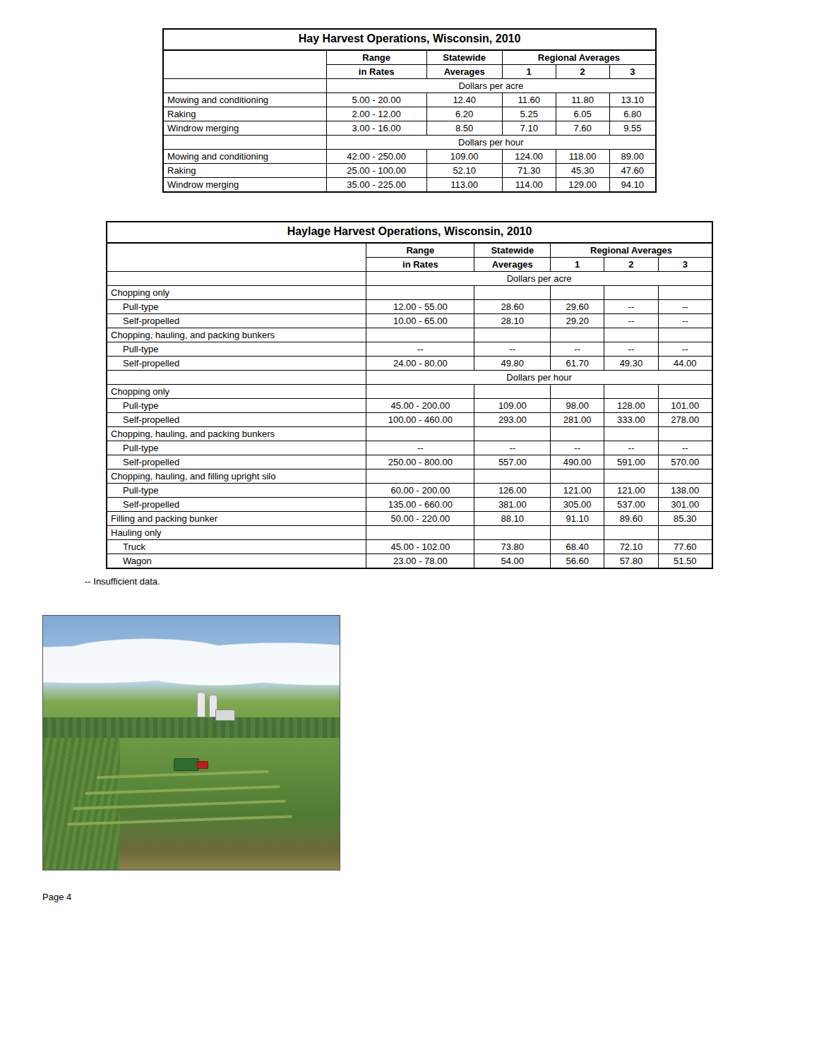Hay Harvest Operations, Wisconsin, 2010
| | Range | Statewide | Regional Averages |
| --- | --- | --- | --- |
| in Rates | Averages | 1 | 2 | 3 |
| | Dollars per acre |
| Mowing and conditioning | 5.00 - 20.00 | 12.40 | 11.60 | 11.80 | 13.10 |
| Raking | 2.00 - 12.00 | 6.20 | 5.25 | 6.05 | 6.80 |
| Windrow merging | 3.00 - 16.00 | 8.50 | 7.10 | 7.60 | 9.55 |
| | Dollars per hour |
| Mowing and conditioning | 42.00 - 250.00 | 109.00 | 124.00 | 118.00 | 89.00 |
| Raking | 25.00 - 100.00 | 52.10 | 71.30 | 45.30 | 47.60 |
| Windrow merging | 35.00 - 225.00 | 113.00 | 114.00 | 129.00 | 94.10 |
Haylage Harvest Operations, Wisconsin, 2010
| | Range | Statewide | Regional Averages |
| --- | --- | --- | --- |
| in Rates | Averages | 1 | 2 | 3 |
| | Dollars per acre |
| Chopping only | | | | | |
| Pull-type | 12.00 - 55.00 | 28.60 | 29.60 | -- | -- |
| Self-propelled | 10.00 - 65.00 | 28.10 | 29.20 | -- | -- |
| Chopping, hauling, and packing bunkers | | | | | |
| Pull-type | -- | -- | -- | -- | -- |
| Self-propelled | 24.00 - 80.00 | 49.80 | 61.70 | 49.30 | 44.00 |
| | Dollars per hour |
| Chopping only | | | | | |
| Pull-type | 45.00 - 200.00 | 109.00 | 98.00 | 128.00 | 101.00 |
| Self-propelled | 100.00 - 460.00 | 293.00 | 281.00 | 333.00 | 278.00 |
| Chopping, hauling, and packing bunkers | | | | | |
| Pull-type | -- | -- | -- | -- | -- |
| Self-propelled | 250.00 - 800.00 | 557.00 | 490.00 | 591.00 | 570.00 |
| Chopping, hauling, and filling upright silo | | | | | |
| Pull-type | 60.00 - 200.00 | 126.00 | 121.00 | 121.00 | 138.00 |
| Self-propelled | 135.00 - 660.00 | 381.00 | 305.00 | 537.00 | 301.00 |
| Filling and packing bunker | 50.00 - 220.00 | 88.10 | 91.10 | 89.60 | 85.30 |
| Hauling only | | | | | |
| Truck | 45.00 - 102.00 | 73.80 | 68.40 | 72.10 | 77.60 |
| Wagon | 23.00 - 78.00 | 54.00 | 56.60 | 57.80 | 51.50 |
-- Insufficient data.
Page 4